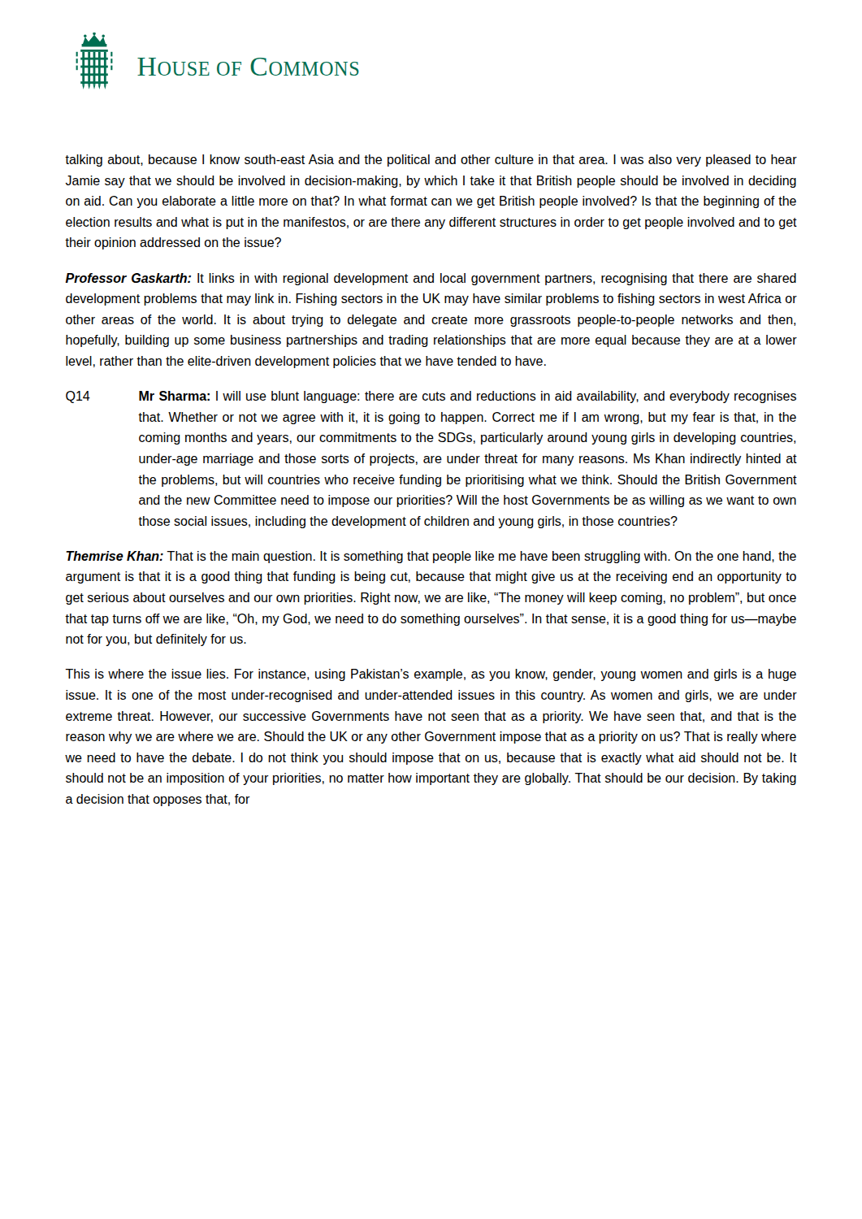HOUSE OF COMMONS
talking about, because I know south-east Asia and the political and other culture in that area. I was also very pleased to hear Jamie say that we should be involved in decision-making, by which I take it that British people should be involved in deciding on aid. Can you elaborate a little more on that? In what format can we get British people involved? Is that the beginning of the election results and what is put in the manifestos, or are there any different structures in order to get people involved and to get their opinion addressed on the issue?
Professor Gaskarth: It links in with regional development and local government partners, recognising that there are shared development problems that may link in. Fishing sectors in the UK may have similar problems to fishing sectors in west Africa or other areas of the world. It is about trying to delegate and create more grassroots people-to-people networks and then, hopefully, building up some business partnerships and trading relationships that are more equal because they are at a lower level, rather than the elite-driven development policies that we have tended to have.
Q14
Mr Sharma: I will use blunt language: there are cuts and reductions in aid availability, and everybody recognises that. Whether or not we agree with it, it is going to happen. Correct me if I am wrong, but my fear is that, in the coming months and years, our commitments to the SDGs, particularly around young girls in developing countries, under-age marriage and those sorts of projects, are under threat for many reasons. Ms Khan indirectly hinted at the problems, but will countries who receive funding be prioritising what we think. Should the British Government and the new Committee need to impose our priorities? Will the host Governments be as willing as we want to own those social issues, including the development of children and young girls, in those countries?
Themrise Khan: That is the main question. It is something that people like me have been struggling with. On the one hand, the argument is that it is a good thing that funding is being cut, because that might give us at the receiving end an opportunity to get serious about ourselves and our own priorities. Right now, we are like, “The money will keep coming, no problem”, but once that tap turns off we are like, “Oh, my God, we need to do something ourselves”. In that sense, it is a good thing for us—maybe not for you, but definitely for us.
This is where the issue lies. For instance, using Pakistan’s example, as you know, gender, young women and girls is a huge issue. It is one of the most under-recognised and under-attended issues in this country. As women and girls, we are under extreme threat. However, our successive Governments have not seen that as a priority. We have seen that, and that is the reason why we are where we are. Should the UK or any other Government impose that as a priority on us? That is really where we need to have the debate. I do not think you should impose that on us, because that is exactly what aid should not be. It should not be an imposition of your priorities, no matter how important they are globally. That should be our decision. By taking a decision that opposes that, for